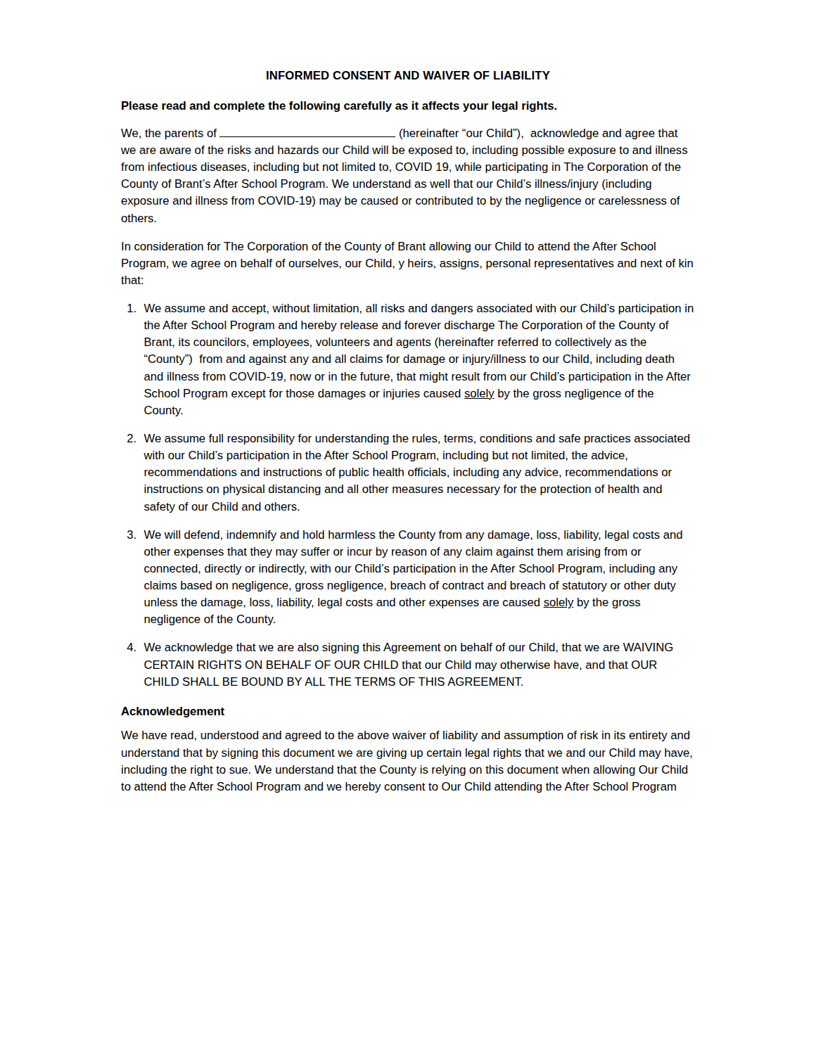Informed Consent and Waiver of Liability
Please read and complete the following carefully as it affects your legal rights.
We, the parents of (hereinafter “our Child”), acknowledge and agree that we are aware of the risks and hazards our Child will be exposed to, including possible exposure to and illness from infectious diseases, including but not limited to, COVID 19, while participating in The Corporation of the County of Brant’s After School Program. We understand as well that our Child’s illness/injury (including exposure and illness from COVID-19) may be caused or contributed to by the negligence or carelessness of others.
In consideration for The Corporation of the County of Brant allowing our Child to attend the After School Program, we agree on behalf of ourselves, our Child, y heirs, assigns, personal representatives and next of kin that:
We assume and accept, without limitation, all risks and dangers associated with our Child’s participation in the After School Program and hereby release and forever discharge The Corporation of the County of Brant, its councilors, employees, volunteers and agents (hereinafter referred to collectively as the “County”) from and against any and all claims for damage or injury/illness to our Child, including death and illness from COVID-19, now or in the future, that might result from our Child’s participation in the After School Program except for those damages or injuries caused solely by the gross negligence of the County.
We assume full responsibility for understanding the rules, terms, conditions and safe practices associated with our Child’s participation in the After School Program, including but not limited, the advice, recommendations and instructions of public health officials, including any advice, recommendations or instructions on physical distancing and all other measures necessary for the protection of health and safety of our Child and others.
We will defend, indemnify and hold harmless the County from any damage, loss, liability, legal costs and other expenses that they may suffer or incur by reason of any claim against them arising from or connected, directly or indirectly, with our Child’s participation in the After School Program, including any claims based on negligence, gross negligence, breach of contract and breach of statutory or other duty unless the damage, loss, liability, legal costs and other expenses are caused solely by the gross negligence of the County.
We acknowledge that we are also signing this Agreement on behalf of our Child, that we are waiving certain rights on behalf of our child that our Child may otherwise have, and that our child shall be bound by all the terms of this agreement.
Acknowledgement
We have read, understood and agreed to the above waiver of liability and assumption of risk in its entirety and understand that by signing this document we are giving up certain legal rights that we and our Child may have, including the right to sue. We understand that the County is relying on this document when allowing Our Child to attend the After School Program and we hereby consent to Our Child attending the After School Program